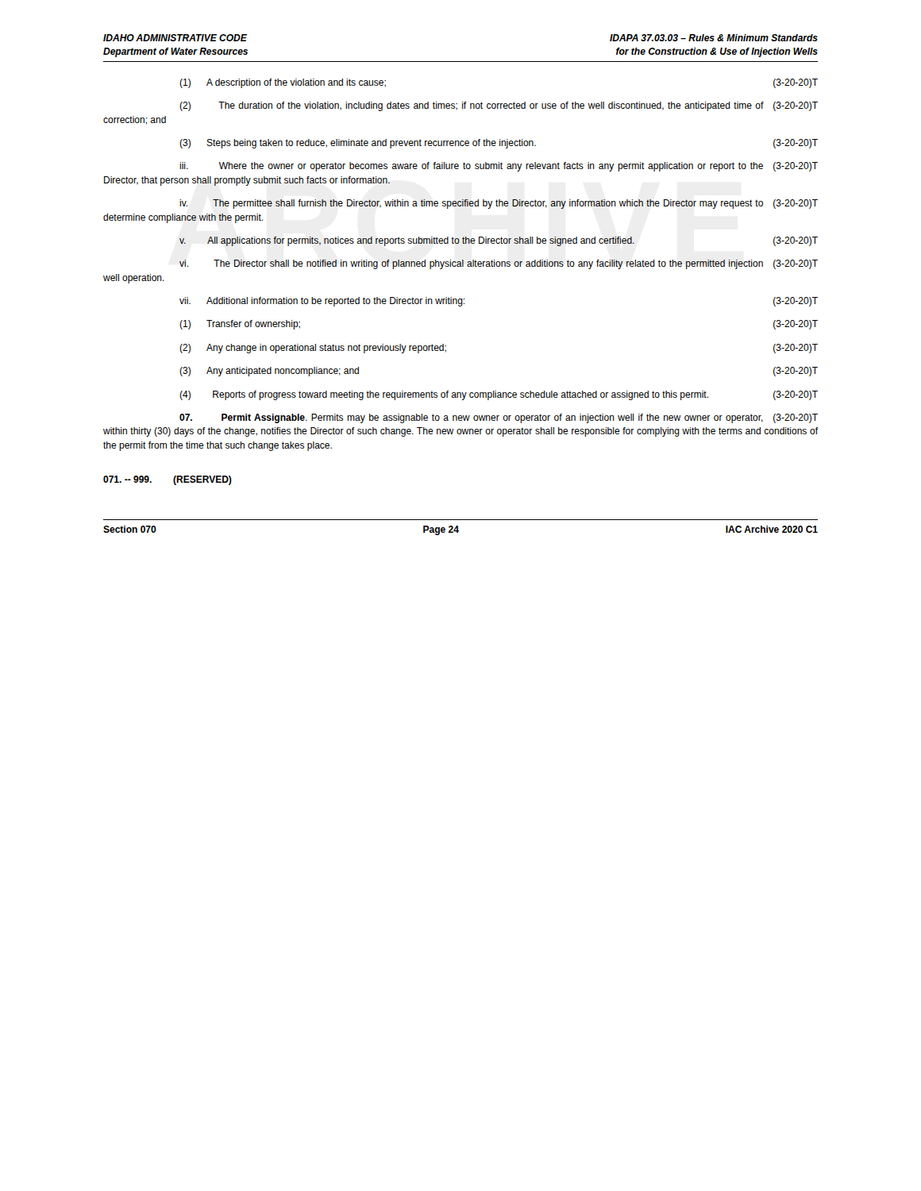ARCHIVE
IDAHO ADMINISTRATIVE CODE IDAPA 37.03.03 – Rules & Minimum Standards
Department of Water Resources for the Construction & Use of Injection Wells
(1) A description of the violation and its cause; (3-20-20)T
(3-20-20)T (2) The duration of the violation, including dates and times; if not corrected or use of the well discontinued, the anticipated time of correction; and
(3) Steps being taken to reduce, eliminate and prevent recurrence of the injection. (3-20-20)T
(3-20-20)T iii. Where the owner or operator becomes aware of failure to submit any relevant facts in any permit application or report to the Director, that person shall promptly submit such facts or information.
(3-20-20)T iv. The permittee shall furnish the Director, within a time specified by the Director, any information which the Director may request to determine compliance with the permit.
(3-20-20)T v. All applications for permits, notices and reports submitted to the Director shall be signed and certified.
(3-20-20)T vi. The Director shall be notified in writing of planned physical alterations or additions to any facility related to the permitted injection well operation.
vii. Additional information to be reported to the Director in writing: (3-20-20)T
(1) Transfer of ownership; (3-20-20)T
(2) Any change in operational status not previously reported; (3-20-20)T
(3) Any anticipated noncompliance; and (3-20-20)T
(3-20-20)T (4) Reports of progress toward meeting the requirements of any compliance schedule attached or assigned to this permit.
(3-20-20)T 07. Permit Assignable. Permits may be assignable to a new owner or operator of an injection well if the new owner or operator, within thirty (30) days of the change, notifies the Director of such change. The new owner or operator shall be responsible for complying with the terms and conditions of the permit from the time that such change takes place.
071. -- 999. (RESERVED)
Section 070 Page 24 IAC Archive 2020 C1